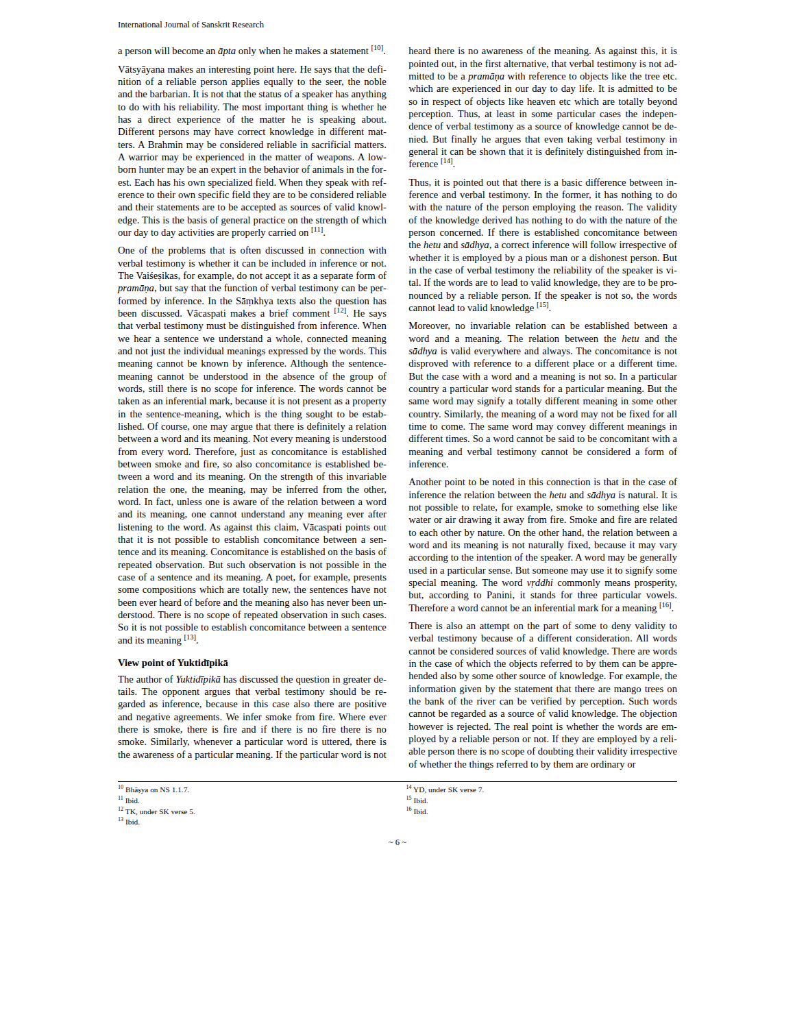International Journal of Sanskrit Research
a person will become an āpta only when he makes a statement [10].
Vātsyāyana makes an interesting point here. He says that the definition of a reliable person applies equally to the seer, the noble and the barbarian. It is not that the status of a speaker has anything to do with his reliability. The most important thing is whether he has a direct experience of the matter he is speaking about. Different persons may have correct knowledge in different matters. A Brahmin may be considered reliable in sacrificial matters. A warrior may be experienced in the matter of weapons. A low-born hunter may be an expert in the behavior of animals in the forest. Each has his own specialized field. When they speak with reference to their own specific field they are to be considered reliable and their statements are to be accepted as sources of valid knowledge. This is the basis of general practice on the strength of which our day to day activities are properly carried on [11].
One of the problems that is often discussed in connection with verbal testimony is whether it can be included in inference or not. The Vaiśeṣikas, for example, do not accept it as a separate form of pramāṇa, but say that the function of verbal testimony can be performed by inference. In the Sāṃkhya texts also the question has been discussed. Vācaspati makes a brief comment [12]. He says that verbal testimony must be distinguished from inference. When we hear a sentence we understand a whole, connected meaning and not just the individual meanings expressed by the words. This meaning cannot be known by inference. Although the sentence-meaning cannot be understood in the absence of the group of words, still there is no scope for inference. The words cannot be taken as an inferential mark, because it is not present as a property in the sentence-meaning, which is the thing sought to be established. Of course, one may argue that there is definitely a relation between a word and its meaning. Not every meaning is understood from every word. Therefore, just as concomitance is established between smoke and fire, so also concomitance is established between a word and its meaning. On the strength of this invariable relation the one, the meaning, may be inferred from the other, word. In fact, unless one is aware of the relation between a word and its meaning, one cannot understand any meaning ever after listening to the word. As against this claim, Vācaspati points out that it is not possible to establish concomitance between a sentence and its meaning. Concomitance is established on the basis of repeated observation. But such observation is not possible in the case of a sentence and its meaning. A poet, for example, presents some compositions which are totally new, the sentences have not been ever heard of before and the meaning also has never been understood. There is no scope of repeated observation in such cases. So it is not possible to establish concomitance between a sentence and its meaning [13].
View point of Yuktidīpikā
The author of Yuktidīpikā has discussed the question in greater details. The opponent argues that verbal testimony should be regarded as inference, because in this case also there are positive and negative agreements. We infer smoke from fire. Where ever there is smoke, there is fire and if there is no fire there is no smoke. Similarly, whenever a particular word is uttered, there is the awareness of a particular meaning. If the particular word is not heard there is no awareness of the meaning. As against this, it is pointed out, in the first alternative, that verbal testimony is not admitted to be a pramāṇa with reference to objects like the tree etc. which are experienced in our day to day life. It is admitted to be so in respect of objects like heaven etc which are totally beyond perception. Thus, at least in some particular cases the independence of verbal testimony as a source of knowledge cannot be denied. But finally he argues that even taking verbal testimony in general it can be shown that it is definitely distinguished from inference [14].
Thus, it is pointed out that there is a basic difference between inference and verbal testimony. In the former, it has nothing to do with the nature of the person employing the reason. The validity of the knowledge derived has nothing to do with the nature of the person concerned. If there is established concomitance between the hetu and sādhya, a correct inference will follow irrespective of whether it is employed by a pious man or a dishonest person. But in the case of verbal testimony the reliability of the speaker is vital. If the words are to lead to valid knowledge, they are to be pronounced by a reliable person. If the speaker is not so, the words cannot lead to valid knowledge [15].
Moreover, no invariable relation can be established between a word and a meaning. The relation between the hetu and the sādhya is valid everywhere and always. The concomitance is not disproved with reference to a different place or a different time. But the case with a word and a meaning is not so. In a particular country a particular word stands for a particular meaning. But the same word may signify a totally different meaning in some other country. Similarly, the meaning of a word may not be fixed for all time to come. The same word may convey different meanings in different times. So a word cannot be said to be concomitant with a meaning and verbal testimony cannot be considered a form of inference.
Another point to be noted in this connection is that in the case of inference the relation between the hetu and sādhya is natural. It is not possible to relate, for example, smoke to something else like water or air drawing it away from fire. Smoke and fire are related to each other by nature. On the other hand, the relation between a word and its meaning is not naturally fixed, because it may vary according to the intention of the speaker. A word may be generally used in a particular sense. But someone may use it to signify some special meaning. The word vṛddhi commonly means prosperity, but, according to Panini, it stands for three particular vowels. Therefore a word cannot be an inferential mark for a meaning [16].
There is also an attempt on the part of some to deny validity to verbal testimony because of a different consideration. All words cannot be considered sources of valid knowledge. There are words in the case of which the objects referred to by them can be apprehended also by some other source of knowledge. For example, the information given by the statement that there are mango trees on the bank of the river can be verified by perception. Such words cannot be regarded as a source of valid knowledge. The objection however is rejected. The real point is whether the words are employed by a reliable person or not. If they are employed by a reliable person there is no scope of doubting their validity irrespective of whether the things referred to by them are ordinary or
10 Bhāṣya on NS 1.1.7.
11 Ibid.
12 TK, under SK verse 5.
13 Ibid.
14 YD, under SK verse 7.
15 Ibid.
16 Ibid.
~ 6 ~